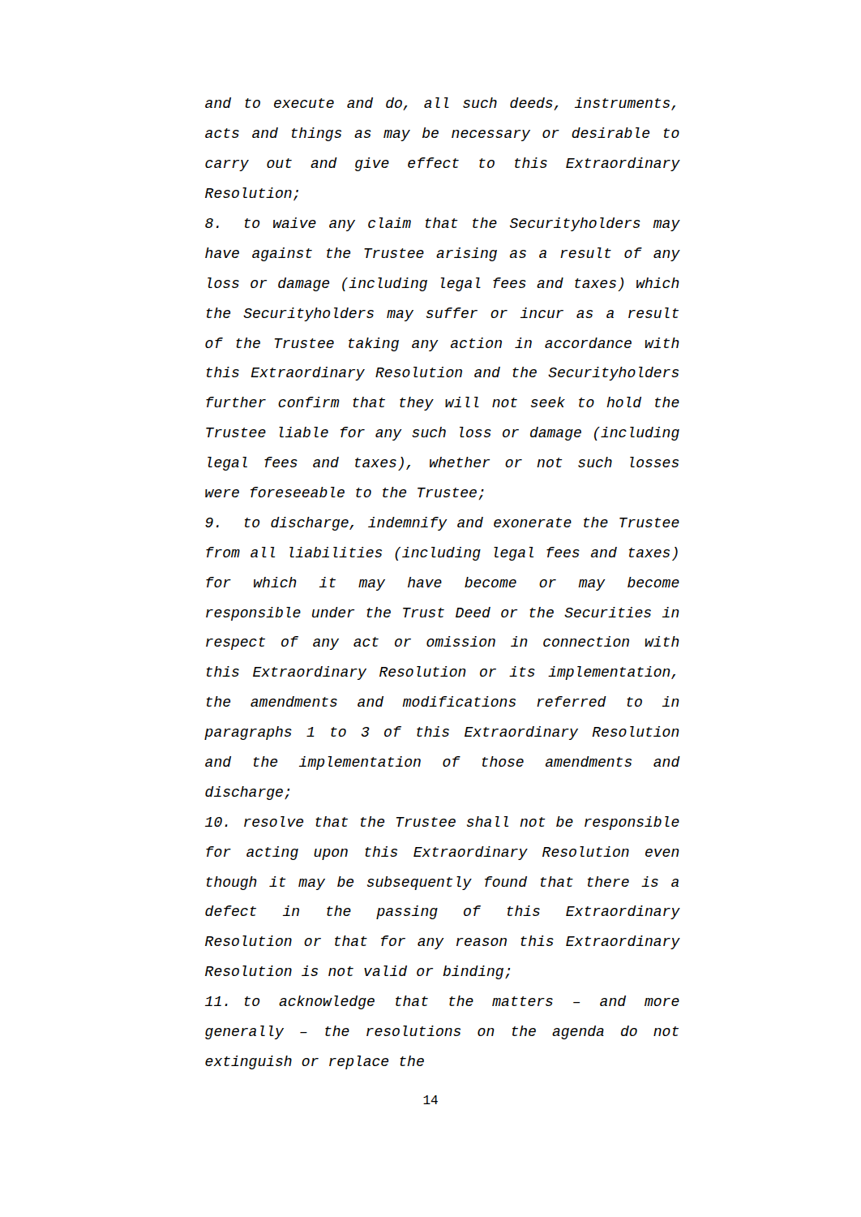and to execute and do, all such deeds, instruments, acts and things as may be necessary or desirable to carry out and give effect to this Extraordinary Resolution;
8. to waive any claim that the Securityholders may have against the Trustee arising as a result of any loss or damage (including legal fees and taxes) which the Securityholders may suffer or incur as a result of the Trustee taking any action in accordance with this Extraordinary Resolution and the Securityholders further confirm that they will not seek to hold the Trustee liable for any such loss or damage (including legal fees and taxes), whether or not such losses were foreseeable to the Trustee;
9. to discharge, indemnify and exonerate the Trustee from all liabilities (including legal fees and taxes) for which it may have become or may become responsible under the Trust Deed or the Securities in respect of any act or omission in connection with this Extraordinary Resolution or its implementation, the amendments and modifications referred to in paragraphs 1 to 3 of this Extraordinary Resolution and the implementation of those amendments and discharge;
10. resolve that the Trustee shall not be responsible for acting upon this Extraordinary Resolution even though it may be subsequently found that there is a defect in the passing of this Extraordinary Resolution or that for any reason this Extraordinary Resolution is not valid or binding;
11. to acknowledge that the matters – and more generally – the resolutions on the agenda do not extinguish or replace the
14